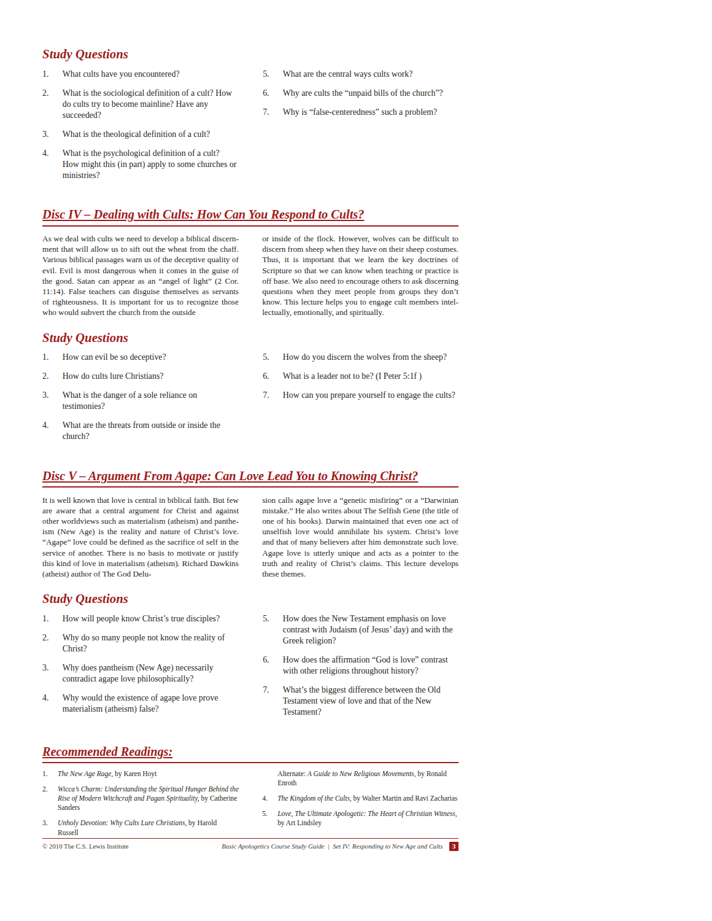Study Questions
1. What cults have you encountered?
2. What is the sociological definition of a cult? How do cults try to become mainline? Have any succeeded?
3. What is the theological definition of a cult?
4. What is the psychological definition of a cult? How might this (in part) apply to some churches or ministries?
5. What are the central ways cults work?
6. Why are cults the “unpaid bills of the church”?
7. Why is “false-centeredness” such a problem?
Disc IV – Dealing with Cults: How Can You Respond to Cults?
As we deal with cults we need to develop a biblical discernment that will allow us to sift out the wheat from the chaff. Various biblical passages warn us of the deceptive quality of evil. Evil is most dangerous when it comes in the guise of the good. Satan can appear as an “angel of light” (2 Cor. 11:14). False teachers can disguise themselves as servants of righteousness. It is important for us to recognize those who would subvert the church from the outside
or inside of the flock. However, wolves can be difficult to discern from sheep when they have on their sheep costumes. Thus, it is important that we learn the key doctrines of Scripture so that we can know when teaching or practice is off base. We also need to encourage others to ask discerning questions when they meet people from groups they don’t know. This lecture helps you to engage cult members intellectually, emotionally, and spiritually.
Study Questions
1. How can evil be so deceptive?
2. How do cults lure Christians?
3. What is the danger of a sole reliance on testimonies?
4. What are the threats from outside or inside the church?
5. How do you discern the wolves from the sheep?
6. What is a leader not to be? (I Peter 5:1f )
7. How can you prepare yourself to engage the cults?
Disc V – Argument From Agape: Can Love Lead You to Knowing Christ?
It is well known that love is central in biblical faith. But few are aware that a central argument for Christ and against other worldviews such as materialism (atheism) and pantheism (New Age) is the reality and nature of Christ’s love. “Agape” love could be defined as the sacrifice of self in the service of another. There is no basis to motivate or justify this kind of love in materialism (atheism). Richard Dawkins (atheist) author of The God Delu-
sion calls agape love a “genetic misfiring” or a “Darwinian mistake.” He also writes about The Selfish Gene (the title of one of his books). Darwin maintained that even one act of unselfish love would annihilate his system. Christ’s love and that of many believers after him demonstrate such love. Agape love is utterly unique and acts as a pointer to the truth and reality of Christ’s claims. This lecture develops these themes.
Study Questions
1. How will people know Christ’s true disciples?
2. Why do so many people not know the reality of Christ?
3. Why does pantheism (New Age) necessarily contradict agape love philosophically?
4. Why would the existence of agape love prove materialism (atheism) false?
5. How does the New Testament emphasis on love contrast with Judaism (of Jesus’ day) and with the Greek religion?
6. How does the affirmation “God is love” contrast with other religions throughout history?
7. What’s the biggest difference between the Old Testament view of love and that of the New Testament?
Recommended Readings:
1. The New Age Rage, by Karen Hoyt
2. Wicca’s Charm: Understanding the Spiritual Hunger Behind the Rise of Modern Witchcraft and Pagan Spirituality, by Catherine Sanders
3. Unholy Devotion: Why Cults Lure Christians, by Harold Russell
Alternate: A Guide to New Religious Movements, by Ronald Enroth
4. The Kingdom of the Cults, by Walter Martin and Ravi Zacharias
5. Love, The Ultimate Apologetic: The Heart of Christian Witness, by Art Lindsley
© 2010 The C.S. Lewis Institute
Basic Apologetics Course Study Guide | Set IV: Responding to New Age and Cults 3